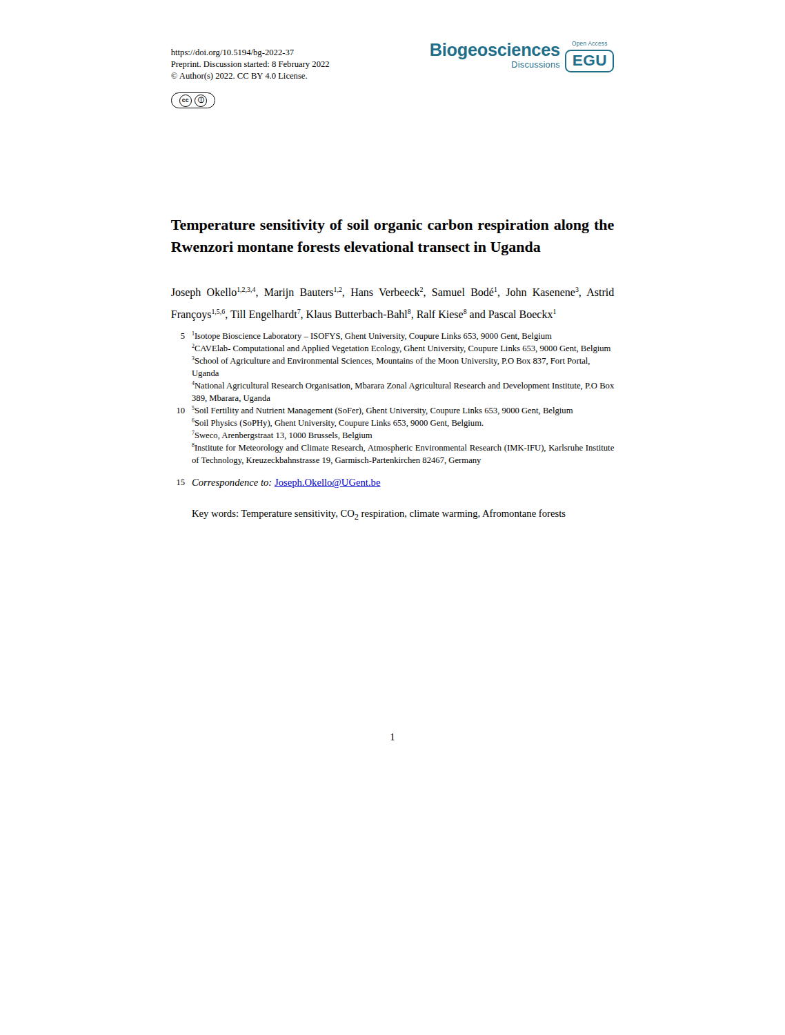https://doi.org/10.5194/bg-2022-37
Preprint. Discussion started: 8 February 2022
© Author(s) 2022. CC BY 4.0 License.
cc ⓘ
Biogeosciences
Discussions
Open Access
EGU
Temperature sensitivity of soil organic carbon respiration along the Rwenzori montane forests elevational transect in Uganda
Joseph Okello1,2,3,4, Marijn Bauters1,2, Hans Verbeeck2, Samuel Bodé1, John Kasenene3, Astrid Françoys1,5,6, Till Engelhardt7, Klaus Butterbach-Bahl8, Ralf Kiese8 and Pascal Boeckx1
5
1Isotope Bioscience Laboratory – ISOFYS, Ghent University, Coupure Links 653, 9000 Gent, Belgium
2CAVElab- Computational and Applied Vegetation Ecology, Ghent University, Coupure Links 653, 9000 Gent, Belgium
3School of Agriculture and Environmental Sciences, Mountains of the Moon University, P.O Box 837, Fort Portal, Uganda
4National Agricultural Research Organisation, Mbarara Zonal Agricultural Research and Development Institute, P.O Box 389, Mbarara, Uganda
10
5Soil Fertility and Nutrient Management (SoFer), Ghent University, Coupure Links 653, 9000 Gent, Belgium
6Soil Physics (SoPHy), Ghent University, Coupure Links 653, 9000 Gent, Belgium.
7Sweco, Arenbergstraat 13, 1000 Brussels, Belgium
8Institute for Meteorology and Climate Research, Atmospheric Environmental Research (IMK-IFU), Karlsruhe Institute of Technology, Kreuzeckbahnstrasse 19, Garmisch-Partenkirchen 82467, Germany
15
Correspondence to: Joseph.Okello@UGent.be
Key words: Temperature sensitivity, CO2 respiration, climate warming, Afromontane forests
1